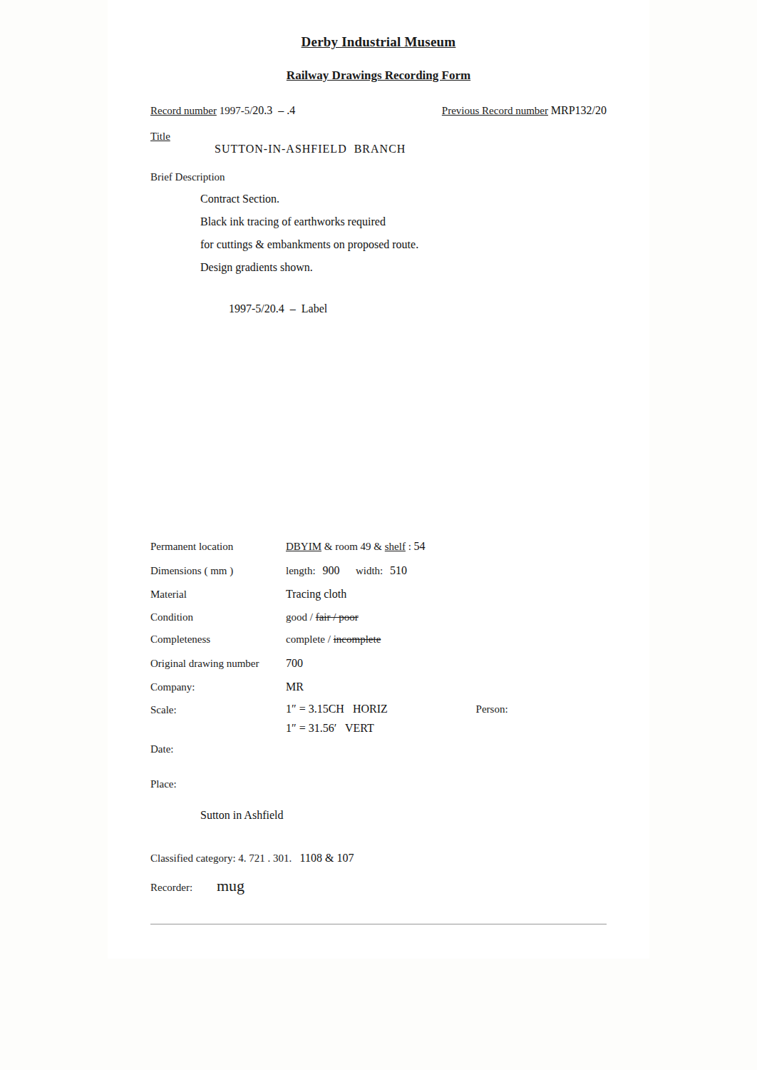Derby Industrial Museum
Railway Drawings Recording Form
Record number 1997-5/20.3 – .4 Previous Record number MRP132/20
Title
SUTTON-IN-ASHFIELD BRANCH
Brief Description
Contract Section.
Black ink tracing of earthworks required
for cuttings & embankments on proposed route.
Design gradients shown. 1997-5/20.4 – Label
Permanent location DBYIM & room 49 & shelf : 54
Dimensions ( mm ) length: 900 width: 510
Material Tracing cloth
Condition good / fair / poor
Completeness complete / incomplete
Original drawing number 700
Company: MR
Scale:
1″ = 3.15CH HORIZ Person:
1″ = 31.56′ VERT
Date:
Place: Sutton in Ashfield
Classified category: 4. 721 . 301. 1108 & 107
Recorder: mug